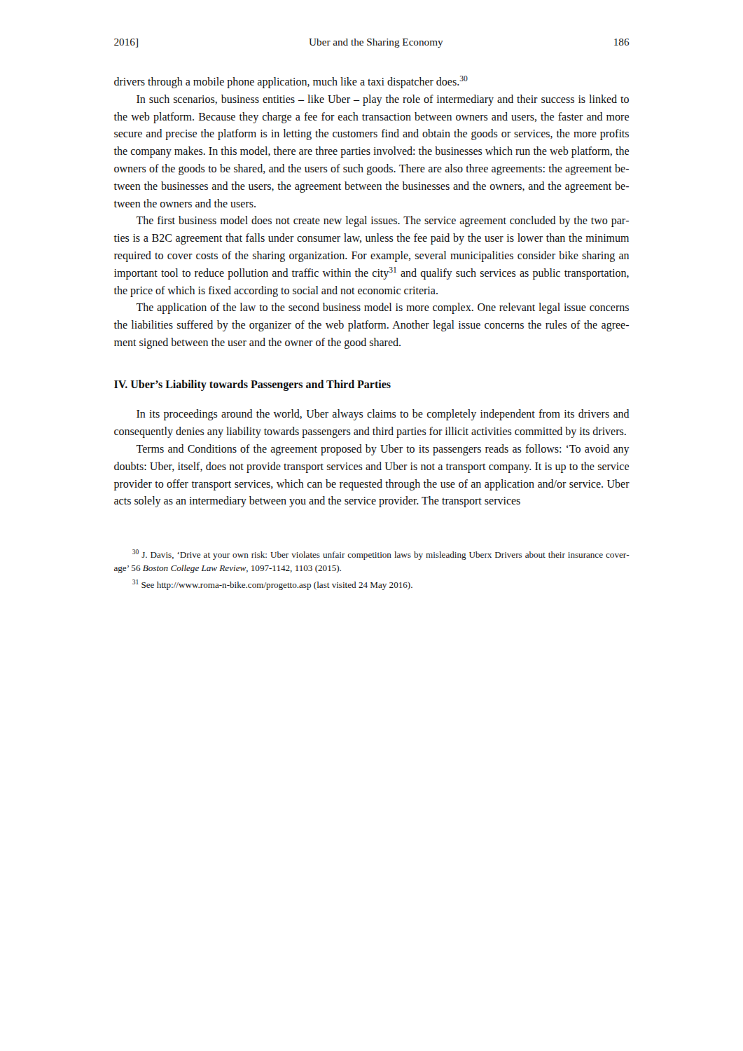2016] Uber and the Sharing Economy 186
drivers through a mobile phone application, much like a taxi dispatcher does.30
In such scenarios, business entities – like Uber – play the role of intermediary and their success is linked to the web platform. Because they charge a fee for each transaction between owners and users, the faster and more secure and precise the platform is in letting the customers find and obtain the goods or services, the more profits the company makes. In this model, there are three parties involved: the businesses which run the web platform, the owners of the goods to be shared, and the users of such goods. There are also three agreements: the agreement between the businesses and the users, the agreement between the businesses and the owners, and the agreement between the owners and the users.
The first business model does not create new legal issues. The service agreement concluded by the two parties is a B2C agreement that falls under consumer law, unless the fee paid by the user is lower than the minimum required to cover costs of the sharing organization. For example, several municipalities consider bike sharing an important tool to reduce pollution and traffic within the city31 and qualify such services as public transportation, the price of which is fixed according to social and not economic criteria.
The application of the law to the second business model is more complex. One relevant legal issue concerns the liabilities suffered by the organizer of the web platform. Another legal issue concerns the rules of the agreement signed between the user and the owner of the good shared.
IV. Uber’s Liability towards Passengers and Third Parties
In its proceedings around the world, Uber always claims to be completely independent from its drivers and consequently denies any liability towards passengers and third parties for illicit activities committed by its drivers.
Terms and Conditions of the agreement proposed by Uber to its passengers reads as follows: ‘To avoid any doubts: Uber, itself, does not provide transport services and Uber is not a transport company. It is up to the service provider to offer transport services, which can be requested through the use of an application and/or service. Uber acts solely as an intermediary between you and the service provider. The transport services
30 J. Davis, ‘Drive at your own risk: Uber violates unfair competition laws by misleading Uberx Drivers about their insurance coverage’ 56 Boston College Law Review, 1097-1142, 1103 (2015).
31 See http://www.roma-n-bike.com/progetto.asp (last visited 24 May 2016).